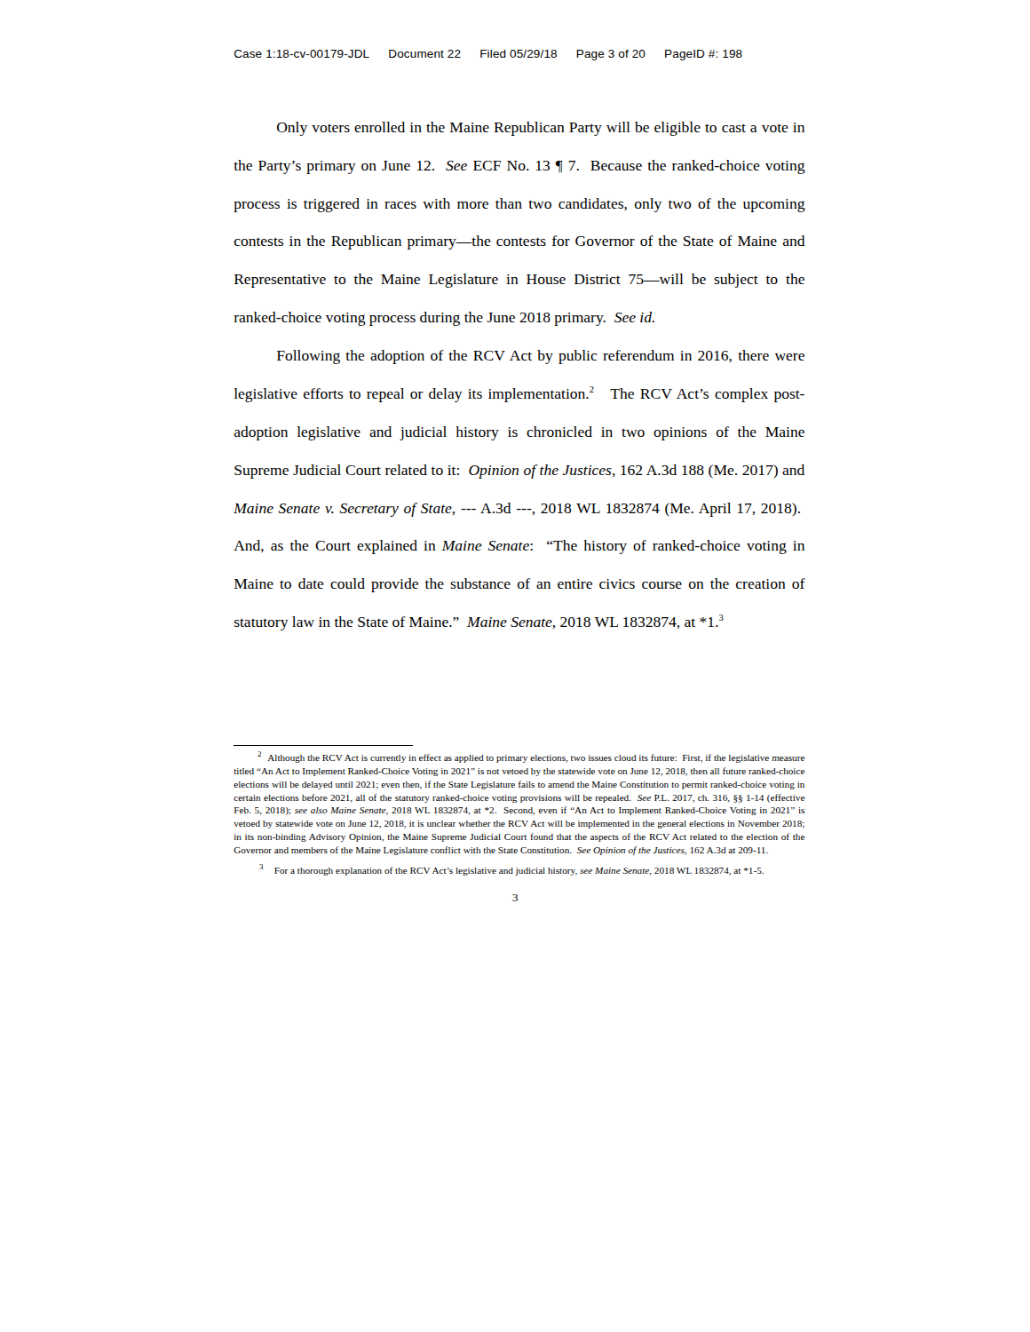Case 1:18-cv-00179-JDL Document 22 Filed 05/29/18 Page 3 of 20 PageID #: 198
Only voters enrolled in the Maine Republican Party will be eligible to cast a vote in the Party’s primary on June 12. See ECF No. 13 ¶ 7. Because the ranked-choice voting process is triggered in races with more than two candidates, only two of the upcoming contests in the Republican primary—the contests for Governor of the State of Maine and Representative to the Maine Legislature in House District 75—will be subject to the ranked-choice voting process during the June 2018 primary. See id.
Following the adoption of the RCV Act by public referendum in 2016, there were legislative efforts to repeal or delay its implementation.2 The RCV Act’s complex post-adoption legislative and judicial history is chronicled in two opinions of the Maine Supreme Judicial Court related to it: Opinion of the Justices, 162 A.3d 188 (Me. 2017) and Maine Senate v. Secretary of State, --- A.3d ---, 2018 WL 1832874 (Me. April 17, 2018). And, as the Court explained in Maine Senate: “The history of ranked-choice voting in Maine to date could provide the substance of an entire civics course on the creation of statutory law in the State of Maine.” Maine Senate, 2018 WL 1832874, at *1.3
2 Although the RCV Act is currently in effect as applied to primary elections, two issues cloud its future: First, if the legislative measure titled “An Act to Implement Ranked-Choice Voting in 2021” is not vetoed by the statewide vote on June 12, 2018, then all future ranked-choice elections will be delayed until 2021; even then, if the State Legislature fails to amend the Maine Constitution to permit ranked-choice voting in certain elections before 2021, all of the statutory ranked-choice voting provisions will be repealed. See P.L. 2017, ch. 316, §§ 1-14 (effective Feb. 5, 2018); see also Maine Senate, 2018 WL 1832874, at *2. Second, even if “An Act to Implement Ranked-Choice Voting in 2021” is vetoed by statewide vote on June 12, 2018, it is unclear whether the RCV Act will be implemented in the general elections in November 2018; in its non-binding Advisory Opinion, the Maine Supreme Judicial Court found that the aspects of the RCV Act related to the election of the Governor and members of the Maine Legislature conflict with the State Constitution. See Opinion of the Justices, 162 A.3d at 209-11.
3 For a thorough explanation of the RCV Act’s legislative and judicial history, see Maine Senate, 2018 WL 1832874, at *1-5.
3